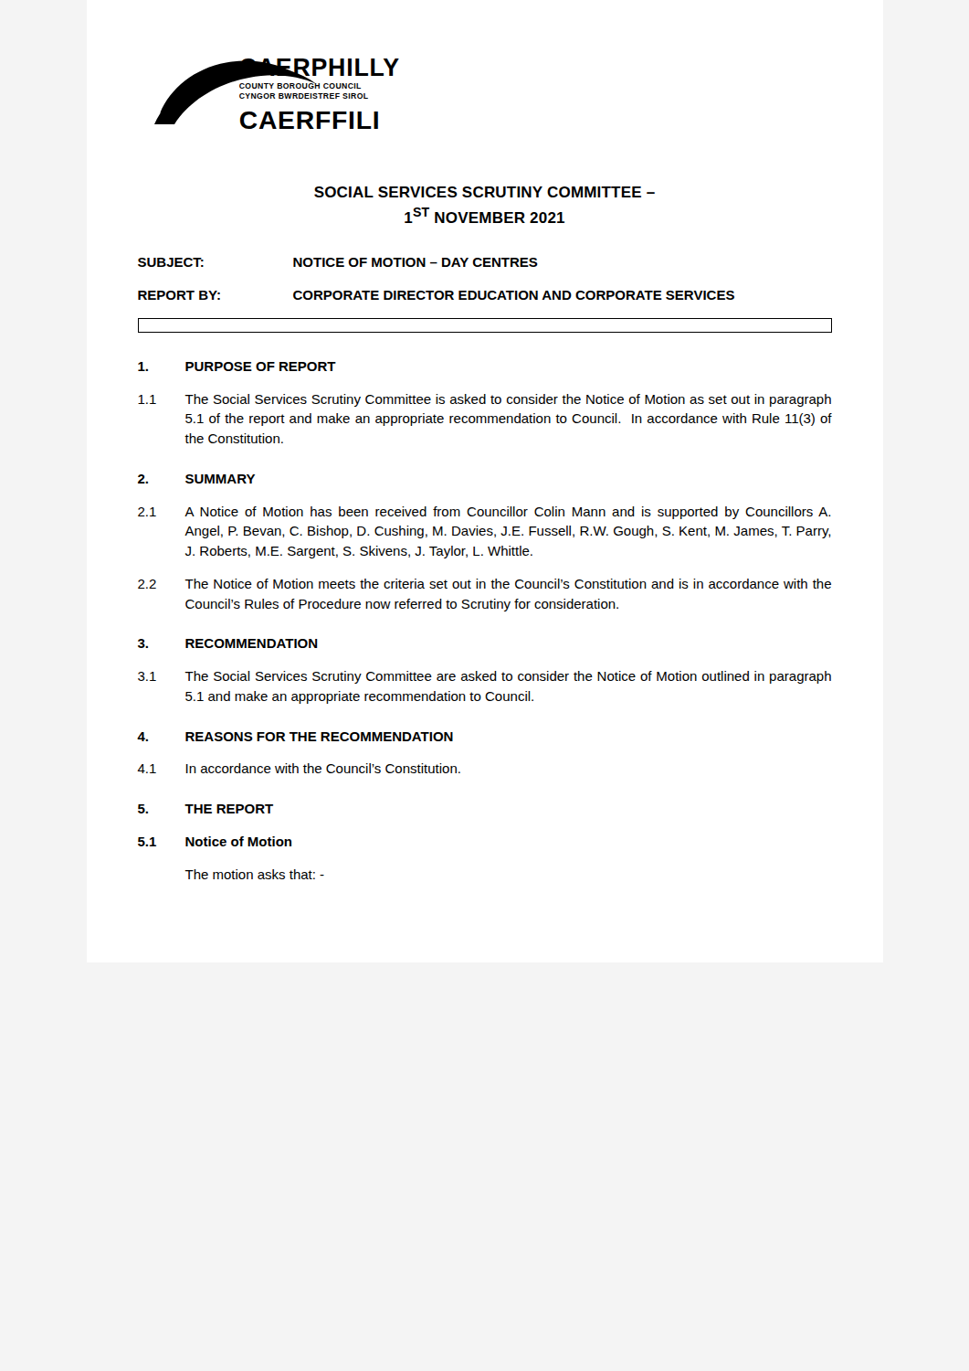CAERPHILLY COUNTY BOROUGH COUNCIL CYNGOR BWRDEISTREF SIROL CAERFFILI
SOCIAL SERVICES SCRUTINY COMMITTEE –
1ST NOVEMBER 2021
Subject:
Notice of Motion – Day Centres
Report by:
Corporate Director Education and Corporate Services
1. Purpose of Report
1.1 The Social Services Scrutiny Committee is asked to consider the Notice of Motion as set out in paragraph 5.1 of the report and make an appropriate recommendation to Council. In accordance with Rule 11(3) of the Constitution.
2. Summary
2.1 A Notice of Motion has been received from Councillor Colin Mann and is supported by Councillors A. Angel, P. Bevan, C. Bishop, D. Cushing, M. Davies, J.E. Fussell, R.W. Gough, S. Kent, M. James, T. Parry, J. Roberts, M.E. Sargent, S. Skivens, J. Taylor, L. Whittle.
2.2 The Notice of Motion meets the criteria set out in the Council’s Constitution and is in accordance with the Council’s Rules of Procedure now referred to Scrutiny for consideration.
3. Recommendation
3.1 The Social Services Scrutiny Committee are asked to consider the Notice of Motion outlined in paragraph 5.1 and make an appropriate recommendation to Council.
4. Reasons for the Recommendation
4.1 In accordance with the Council’s Constitution.
5. The Report
5.1 Notice of Motion
The motion asks that: -